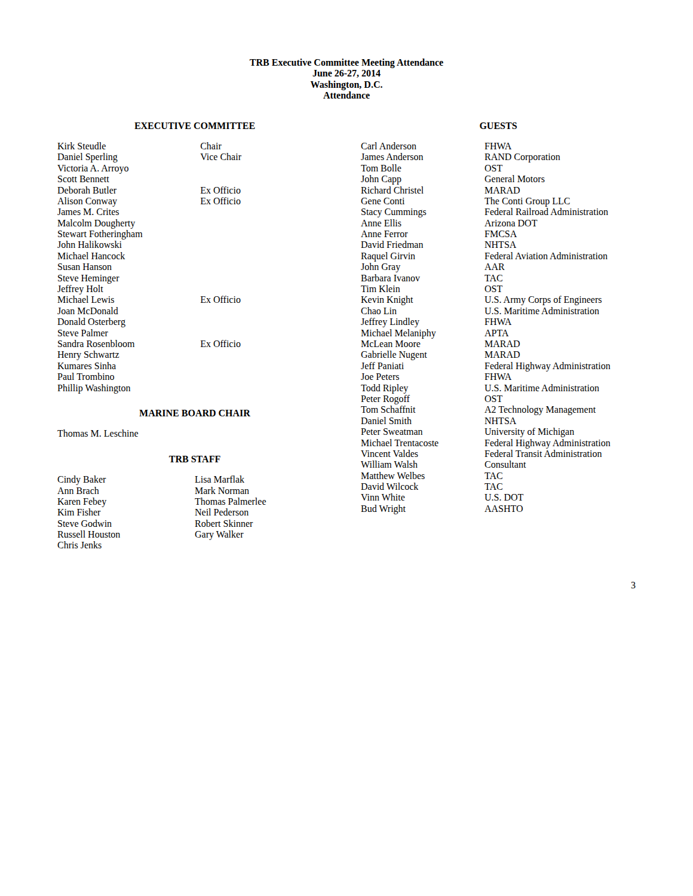TRB Executive Committee Meeting Attendance
June 26-27, 2014
Washington, D.C.
Attendance
EXECUTIVE COMMITTEE
| Kirk Steudle | Chair |
| Daniel Sperling | Vice Chair |
| Victoria A. Arroyo | |
| Scott Bennett | |
| Deborah Butler | Ex Officio |
| Alison Conway | Ex Officio |
| James M. Crites | |
| Malcolm Dougherty | |
| Stewart Fotheringham | |
| John Halikowski | |
| Michael Hancock | |
| Susan Hanson | |
| Steve Heminger | |
| Jeffrey Holt | |
| Michael Lewis | Ex Officio |
| Joan McDonald | |
| Donald Osterberg | |
| Steve Palmer | |
| Sandra Rosenbloom | Ex Officio |
| Henry Schwartz | |
| Kumares Sinha | |
| Paul Trombino | |
| Phillip Washington | |
MARINE BOARD CHAIR
| Thomas M. Leschine | |
TRB STAFF
| Cindy Baker | Lisa Marflak |
| Ann Brach | Mark Norman |
| Karen Febey | Thomas Palmerlee |
| Kim Fisher | Neil Pederson |
| Steve Godwin | Robert Skinner |
| Russell Houston | Gary Walker |
| Chris Jenks | |
GUESTS
| Carl Anderson | FHWA |
| James Anderson | RAND Corporation |
| Tom Bolle | OST |
| John Capp | General Motors |
| Richard Christel | MARAD |
| Gene Conti | The Conti Group LLC |
| Stacy Cummings | Federal Railroad Administration |
| Anne Ellis | Arizona DOT |
| Anne Ferror | FMCSA |
| David Friedman | NHTSA |
| Raquel Girvin | Federal Aviation Administration |
| John Gray | AAR |
| Barbara Ivanov | TAC |
| Tim Klein | OST |
| Kevin Knight | U.S. Army Corps of Engineers |
| Chao Lin | U.S. Maritime Administration |
| Jeffrey Lindley | FHWA |
| Michael Melaniphy | APTA |
| McLean Moore | MARAD |
| Gabrielle Nugent | MARAD |
| Jeff Paniati | Federal Highway Administration |
| Joe Peters | FHWA |
| Todd Ripley | U.S. Maritime Administration |
| Peter Rogoff | OST |
| Tom Schaffnit | A2 Technology Management |
| Daniel Smith | NHTSA |
| Peter Sweatman | University of Michigan |
| Michael Trentacoste | Federal Highway Administration |
| Vincent Valdes | Federal Transit Administration |
| William Walsh | Consultant |
| Matthew Welbes | TAC |
| David Wilcock | TAC |
| Vinn White | U.S. DOT |
| Bud Wright | AASHTO |
3